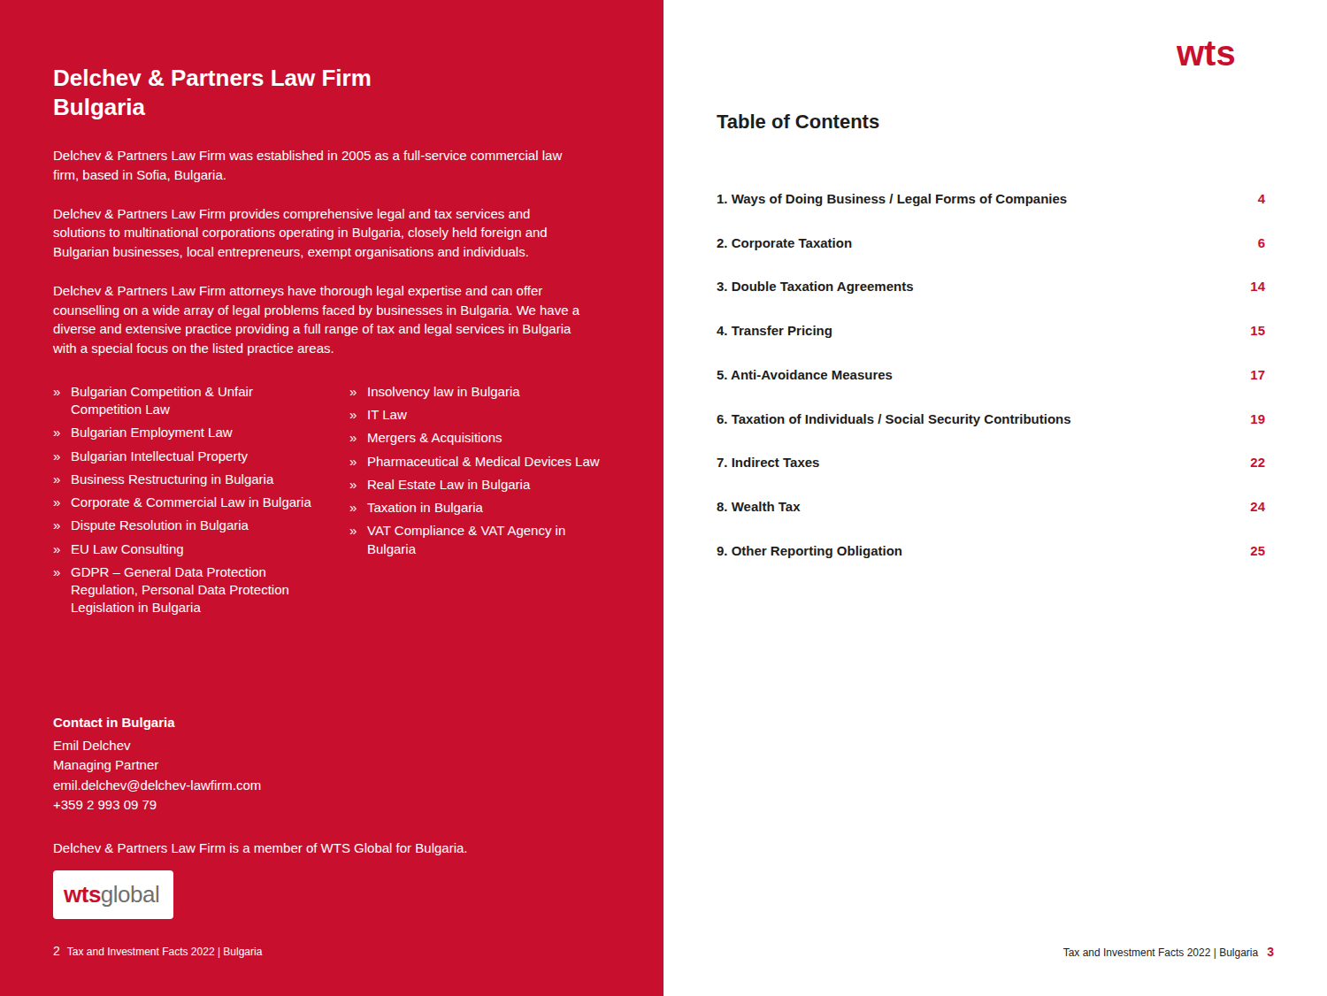Delchev & Partners Law Firm
Bulgaria
Delchev & Partners Law Firm was established in 2005 as a full-service commercial law firm, based in Sofia, Bulgaria.
Delchev & Partners Law Firm provides comprehensive legal and tax services and solutions to multinational corporations operating in Bulgaria, closely held foreign and Bulgarian businesses, local entrepreneurs, exempt organisations and individuals.
Delchev & Partners Law Firm attorneys have thorough legal expertise and can offer counselling on a wide array of legal problems faced by businesses in Bulgaria. We have a diverse and extensive practice providing a full range of tax and legal services in Bulgaria with a special focus on the listed practice areas.
Bulgarian Competition & Unfair Competition Law
Bulgarian Employment Law
Bulgarian Intellectual Property
Business Restructuring in Bulgaria
Corporate & Commercial Law in Bulgaria
Dispute Resolution in Bulgaria
EU Law Consulting
GDPR – General Data Protection Regulation, Personal Data Protection Legislation in Bulgaria
Insolvency law in Bulgaria
IT Law
Mergers & Acquisitions
Pharmaceutical & Medical Devices Law
Real Estate Law in Bulgaria
Taxation in Bulgaria
VAT Compliance & VAT Agency in Bulgaria
Contact in Bulgaria
Emil Delchev
Managing Partner
emil.delchev@delchev-lawfirm.com
+359 2 993 09 79
Delchev & Partners Law Firm is a member of WTS Global for Bulgaria.
wts global
2 Tax and Investment Facts 2022 | Bulgaria
wts wts
Table of Contents
1. Ways of Doing Business / Legal Forms of Companies 4
2. Corporate Taxation 6
3. Double Taxation Agreements 14
4. Transfer Pricing 15
5. Anti-Avoidance Measures 17
6. Taxation of Individuals / Social Security Contributions 19
7. Indirect Taxes 22
8. Wealth Tax 24
9. Other Reporting Obligation 25
Tax and Investment Facts 2022 | Bulgaria 3